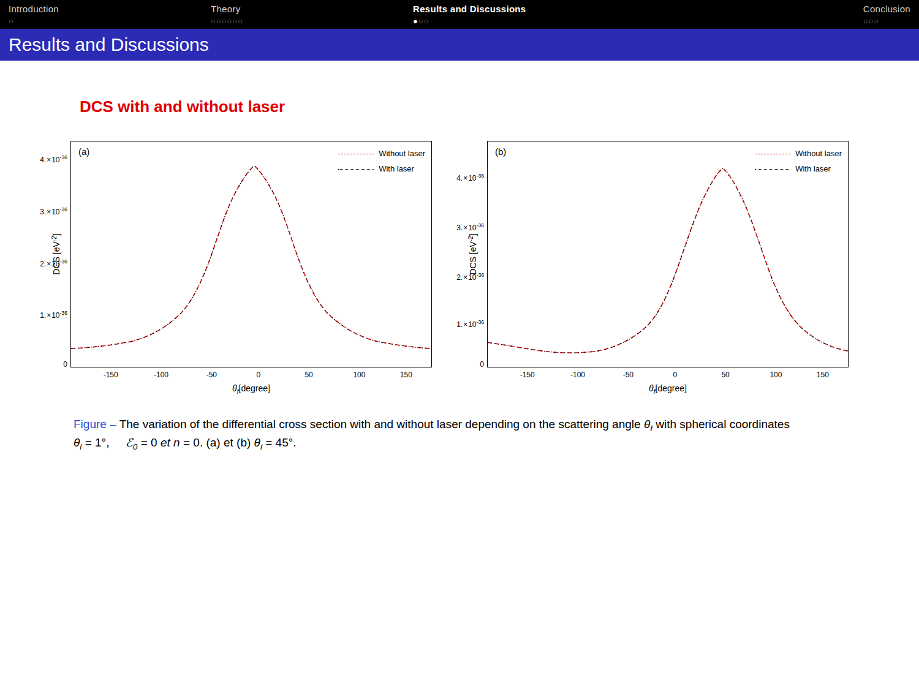Introduction ○
Theory ○○○○○○
Results and Discussions ●○○
Conclusion ○○○
Results and Discussions
DCS with and without laser
(a)
Without laser
With laser
DCS [eV-2] 4. × 10-36 3. × 10-36 2. × 10-36 1. × 10-36 0 -150 -100 -50 0 50 100 150
θf[degree]
(b)
Without laser
With laser
DCS [eV-2] 4. × 10-36 3. × 10-36 2. × 10-36 1. × 10-36 0 -150 -100 -50 0 50 100 150
θf[degree]
Figure – The variation of the differential cross section with and without laser depending on the scattering angle θf with spherical coordinates
θi = 1°, ℰ0 = 0 et n = 0. (a) et (b) θi = 45°.